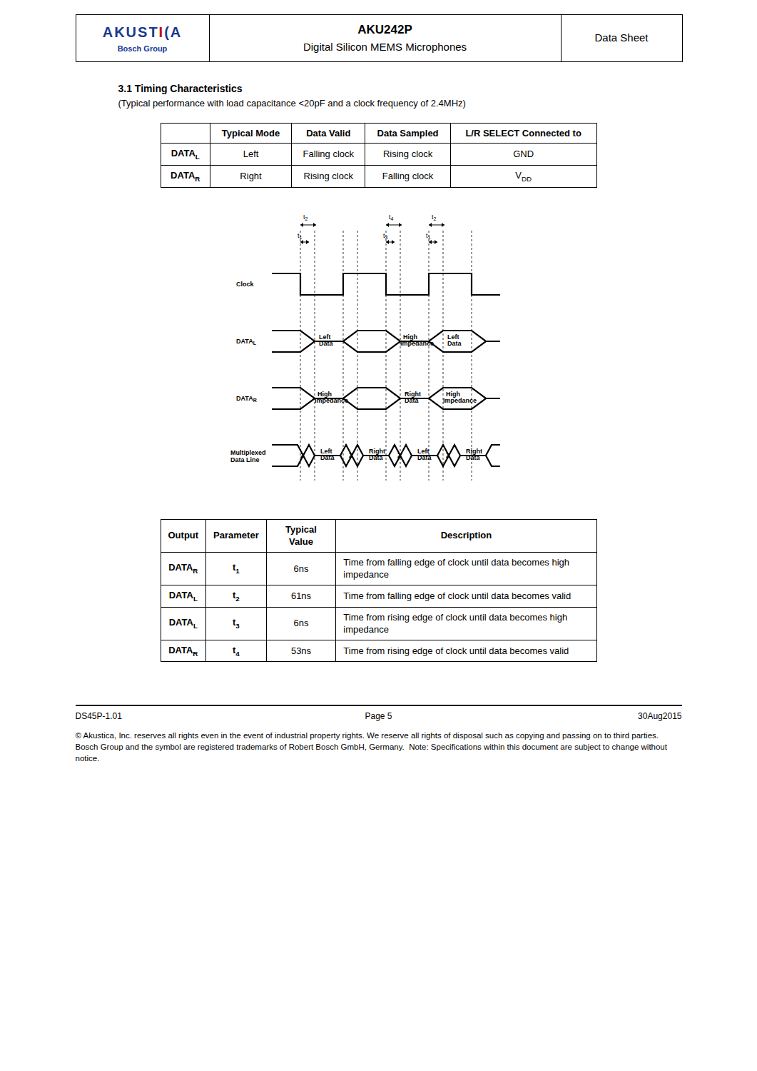AKUSTI(A
Bosch Group
AKU242P
Digital Silicon MEMS Microphones
Data Sheet
3.1 Timing Characteristics
(Typical performance with load capacitance <20pF and a clock frequency of 2.4MHz)
| | Typical Mode | Data Valid | Data Sampled | L/R SELECT Connected to |
| --- | --- | --- | --- | --- |
| DATA L | Left | Falling clock | Rising clock | GND |
| DATA R | Right | Rising clock | Falling clock | V DD |
t2 t4 t2 t1 t3 t1 Clock DATAL Left Data High Impedance Left Data DATAR High Impedance Right Data High Impedance Multiplexed Data Line Z Left Data Z Right Data Z Left Data Z Right Data
| Output | Parameter | Typical Value | Description |
| --- | --- | --- | --- |
| DATA R | t 1 | 6ns | Time from falling edge of clock until data becomes high impedance |
| DATA L | t 2 | 61ns | Time from falling edge of clock until data becomes valid |
| DATA L | t 3 | 6ns | Time from rising edge of clock until data becomes high impedance |
| DATA R | t 4 | 53ns | Time from rising edge of clock until data becomes valid |
DS45P-1.01 Page 5 30Aug2015
© Akustica, Inc. reserves all rights even in the event of industrial property rights. We reserve all rights of disposal such as copying and passing on to third parties. Bosch Group and the symbol are registered trademarks of Robert Bosch GmbH, Germany. Note: Specifications within this document are subject to change without notice.